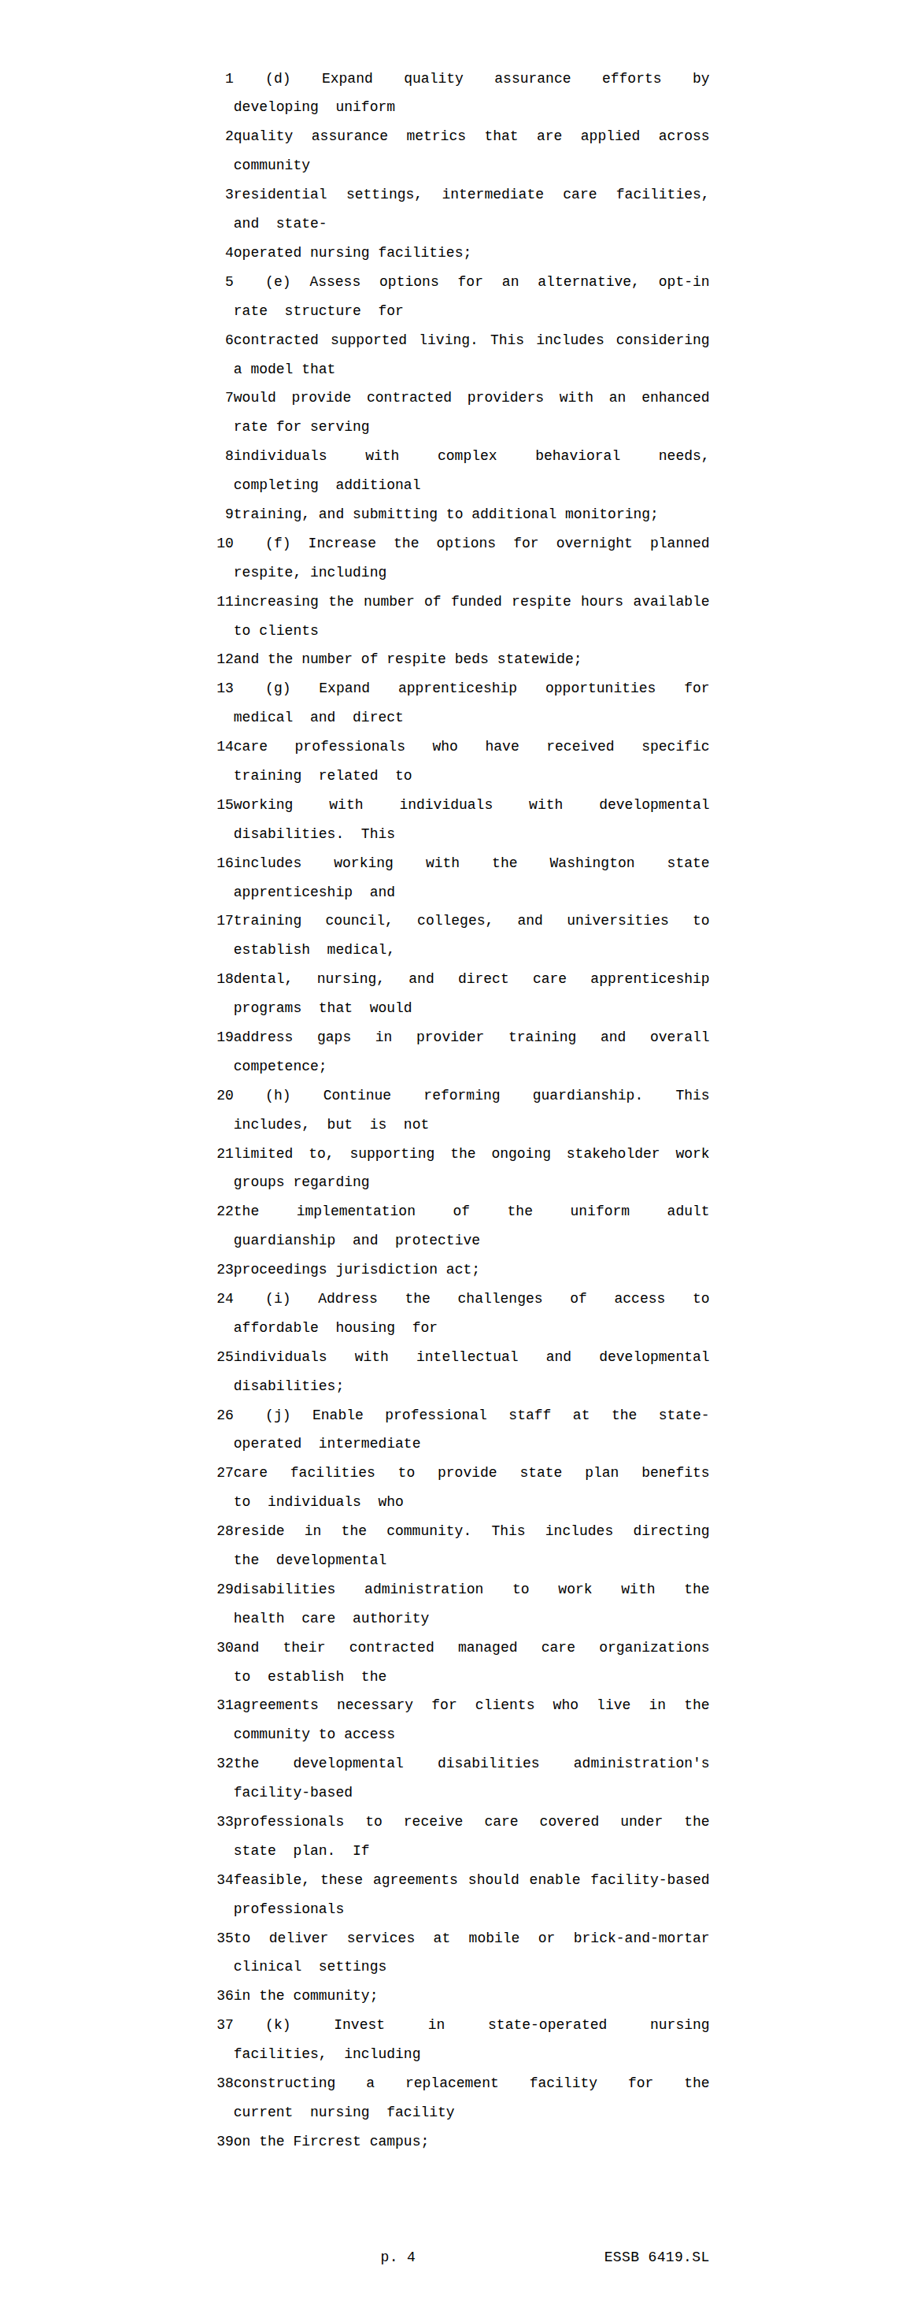| 1 | (d) Expand quality assurance efforts by developing uniform |
| 2 | quality assurance metrics that are applied across community |
| 3 | residential settings, intermediate care facilities, and state- |
| 4 | operated nursing facilities; |
| 5 | (e) Assess options for an alternative, opt-in rate structure for |
| 6 | contracted supported living. This includes considering a model that |
| 7 | would provide contracted providers with an enhanced rate for serving |
| 8 | individuals with complex behavioral needs, completing additional |
| 9 | training, and submitting to additional monitoring; |
| 10 | (f) Increase the options for overnight planned respite, including |
| 11 | increasing the number of funded respite hours available to clients |
| 12 | and the number of respite beds statewide; |
| 13 | (g) Expand apprenticeship opportunities for medical and direct |
| 14 | care professionals who have received specific training related to |
| 15 | working with individuals with developmental disabilities. This |
| 16 | includes working with the Washington state apprenticeship and |
| 17 | training council, colleges, and universities to establish medical, |
| 18 | dental, nursing, and direct care apprenticeship programs that would |
| 19 | address gaps in provider training and overall competence; |
| 20 | (h) Continue reforming guardianship. This includes, but is not |
| 21 | limited to, supporting the ongoing stakeholder work groups regarding |
| 22 | the implementation of the uniform adult guardianship and protective |
| 23 | proceedings jurisdiction act; |
| 24 | (i) Address the challenges of access to affordable housing for |
| 25 | individuals with intellectual and developmental disabilities; |
| 26 | (j) Enable professional staff at the state-operated intermediate |
| 27 | care facilities to provide state plan benefits to individuals who |
| 28 | reside in the community. This includes directing the developmental |
| 29 | disabilities administration to work with the health care authority |
| 30 | and their contracted managed care organizations to establish the |
| 31 | agreements necessary for clients who live in the community to access |
| 32 | the developmental disabilities administration's facility-based |
| 33 | professionals to receive care covered under the state plan. If |
| 34 | feasible, these agreements should enable facility-based professionals |
| 35 | to deliver services at mobile or brick-and-mortar clinical settings |
| 36 | in the community; |
| 37 | (k) Invest in state-operated nursing facilities, including |
| 38 | constructing a replacement facility for the current nursing facility |
| 39 | on the Fircrest campus; |
p. 4 ESSB 6419.SL